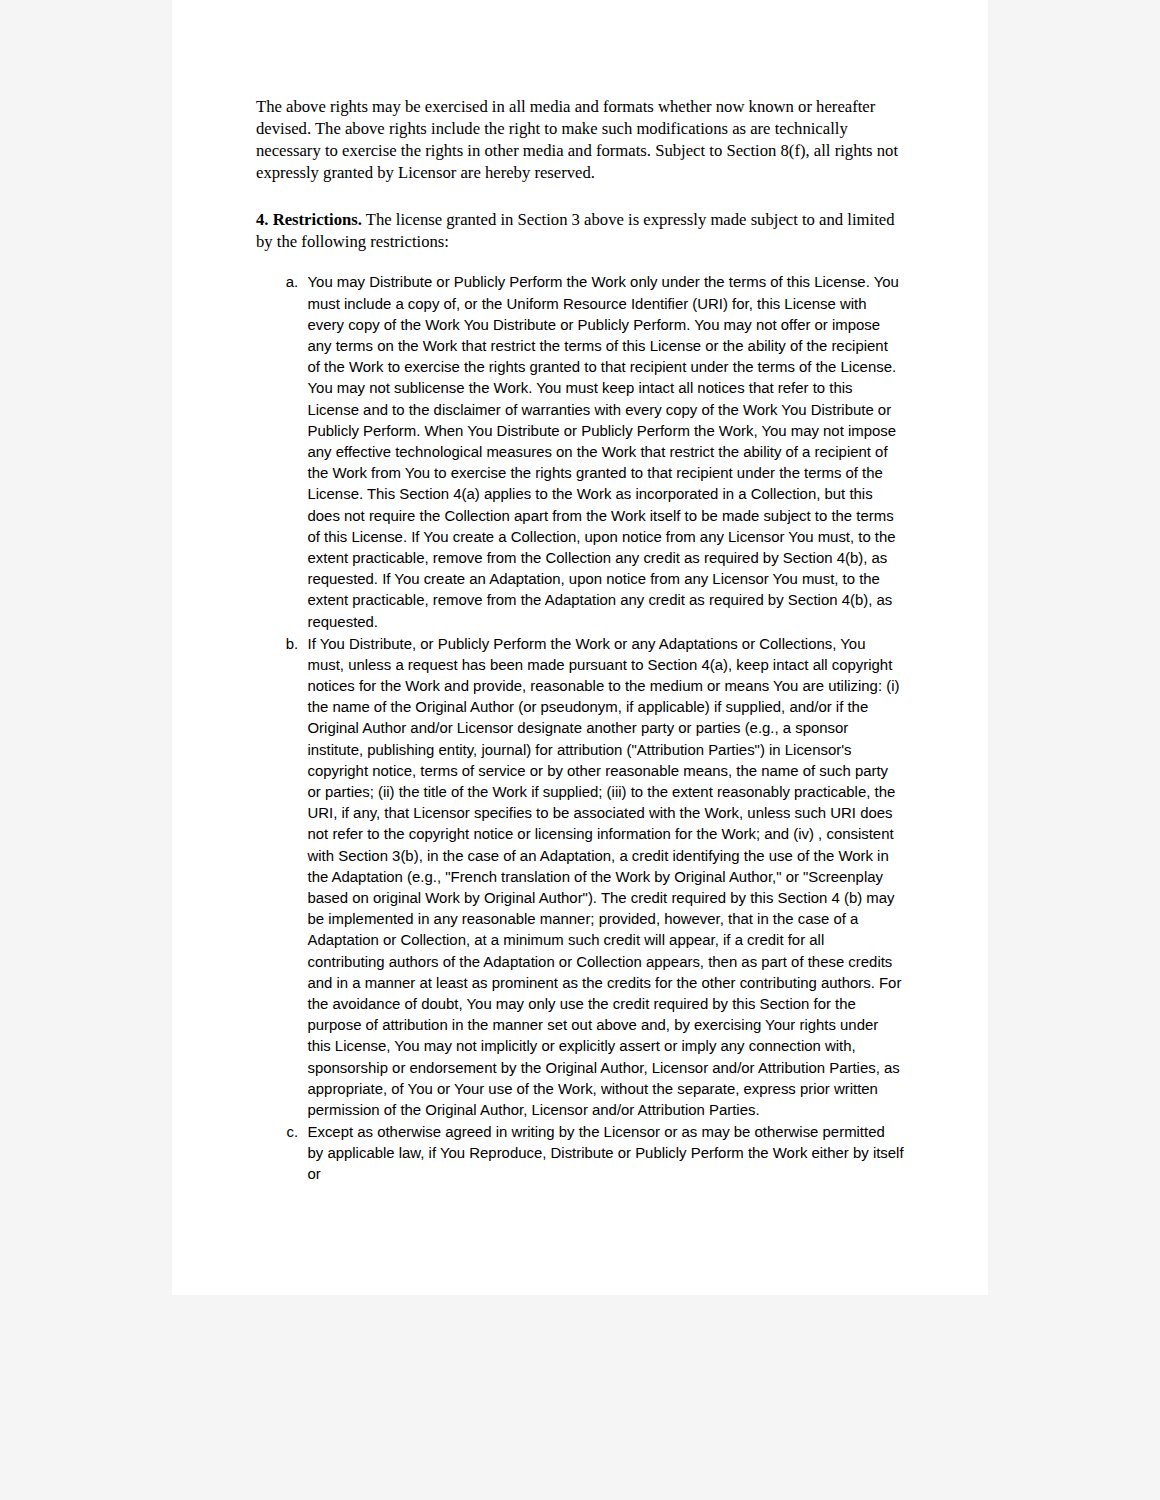The above rights may be exercised in all media and formats whether now known or hereafter devised. The above rights include the right to make such modifications as are technically necessary to exercise the rights in other media and formats. Subject to Section 8(f), all rights not expressly granted by Licensor are hereby reserved.
4. Restrictions. The license granted in Section 3 above is expressly made subject to and limited by the following restrictions:
You may Distribute or Publicly Perform the Work only under the terms of this License. You must include a copy of, or the Uniform Resource Identifier (URI) for, this License with every copy of the Work You Distribute or Publicly Perform. You may not offer or impose any terms on the Work that restrict the terms of this License or the ability of the recipient of the Work to exercise the rights granted to that recipient under the terms of the License. You may not sublicense the Work. You must keep intact all notices that refer to this License and to the disclaimer of warranties with every copy of the Work You Distribute or Publicly Perform. When You Distribute or Publicly Perform the Work, You may not impose any effective technological measures on the Work that restrict the ability of a recipient of the Work from You to exercise the rights granted to that recipient under the terms of the License. This Section 4(a) applies to the Work as incorporated in a Collection, but this does not require the Collection apart from the Work itself to be made subject to the terms of this License. If You create a Collection, upon notice from any Licensor You must, to the extent practicable, remove from the Collection any credit as required by Section 4(b), as requested. If You create an Adaptation, upon notice from any Licensor You must, to the extent practicable, remove from the Adaptation any credit as required by Section 4(b), as requested.
If You Distribute, or Publicly Perform the Work or any Adaptations or Collections, You must, unless a request has been made pursuant to Section 4(a), keep intact all copyright notices for the Work and provide, reasonable to the medium or means You are utilizing: (i) the name of the Original Author (or pseudonym, if applicable) if supplied, and/or if the Original Author and/or Licensor designate another party or parties (e.g., a sponsor institute, publishing entity, journal) for attribution ("Attribution Parties") in Licensor's copyright notice, terms of service or by other reasonable means, the name of such party or parties; (ii) the title of the Work if supplied; (iii) to the extent reasonably practicable, the URI, if any, that Licensor specifies to be associated with the Work, unless such URI does not refer to the copyright notice or licensing information for the Work; and (iv) , consistent with Section 3(b), in the case of an Adaptation, a credit identifying the use of the Work in the Adaptation (e.g., "French translation of the Work by Original Author," or "Screenplay based on original Work by Original Author"). The credit required by this Section 4 (b) may be implemented in any reasonable manner; provided, however, that in the case of a Adaptation or Collection, at a minimum such credit will appear, if a credit for all contributing authors of the Adaptation or Collection appears, then as part of these credits and in a manner at least as prominent as the credits for the other contributing authors. For the avoidance of doubt, You may only use the credit required by this Section for the purpose of attribution in the manner set out above and, by exercising Your rights under this License, You may not implicitly or explicitly assert or imply any connection with, sponsorship or endorsement by the Original Author, Licensor and/or Attribution Parties, as appropriate, of You or Your use of the Work, without the separate, express prior written permission of the Original Author, Licensor and/or Attribution Parties.
Except as otherwise agreed in writing by the Licensor or as may be otherwise permitted by applicable law, if You Reproduce, Distribute or Publicly Perform the Work either by itself or